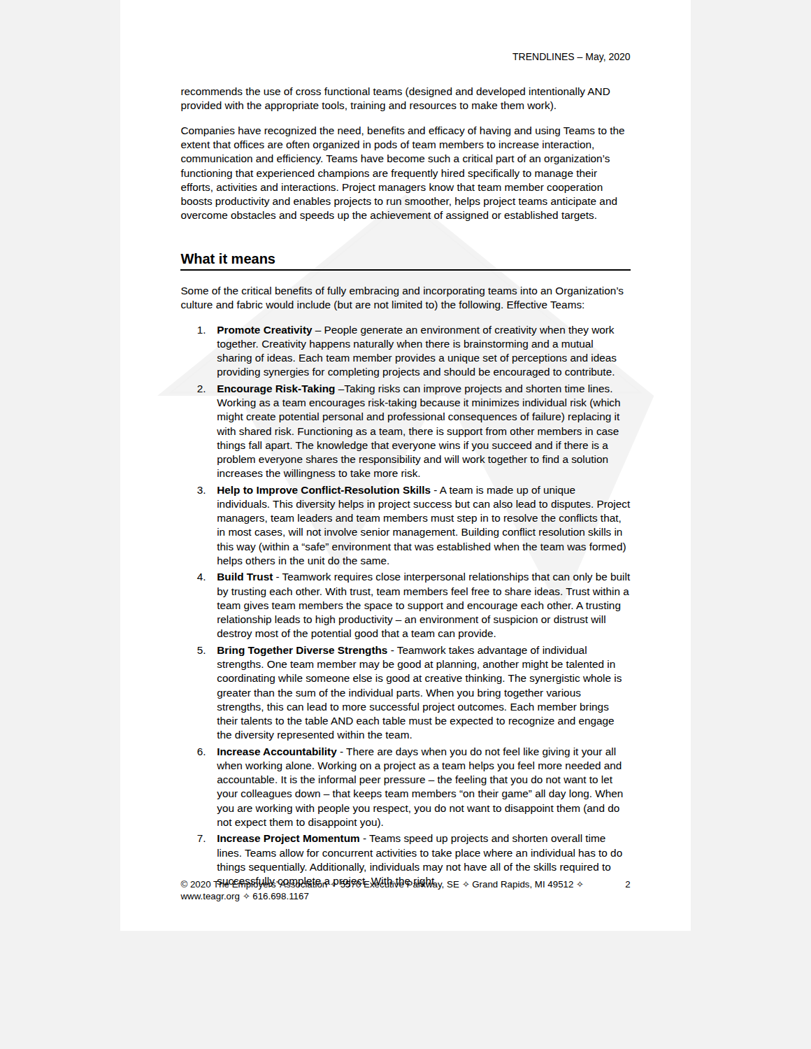TRENDLINES – May, 2020
recommends the use of cross functional teams (designed and developed intentionally AND provided with the appropriate tools, training and resources to make them work).
Companies have recognized the need, benefits and efficacy of having and using Teams to the extent that offices are often organized in pods of team members to increase interaction, communication and efficiency. Teams have become such a critical part of an organization’s functioning that experienced champions are frequently hired specifically to manage their efforts, activities and interactions. Project managers know that team member cooperation boosts productivity and enables projects to run smoother, helps project teams anticipate and overcome obstacles and speeds up the achievement of assigned or established targets.
What it means
Some of the critical benefits of fully embracing and incorporating teams into an Organization’s culture and fabric would include (but are not limited to) the following. Effective Teams:
Promote Creativity – People generate an environment of creativity when they work together. Creativity happens naturally when there is brainstorming and a mutual sharing of ideas. Each team member provides a unique set of perceptions and ideas providing synergies for completing projects and should be encouraged to contribute.
Encourage Risk-Taking –Taking risks can improve projects and shorten time lines. Working as a team encourages risk-taking because it minimizes individual risk (which might create potential personal and professional consequences of failure) replacing it with shared risk. Functioning as a team, there is support from other members in case things fall apart. The knowledge that everyone wins if you succeed and if there is a problem everyone shares the responsibility and will work together to find a solution increases the willingness to take more risk.
Help to Improve Conflict-Resolution Skills - A team is made up of unique individuals. This diversity helps in project success but can also lead to disputes. Project managers, team leaders and team members must step in to resolve the conflicts that, in most cases, will not involve senior management. Building conflict resolution skills in this way (within a “safe” environment that was established when the team was formed) helps others in the unit do the same.
Build Trust - Teamwork requires close interpersonal relationships that can only be built by trusting each other. With trust, team members feel free to share ideas. Trust within a team gives team members the space to support and encourage each other. A trusting relationship leads to high productivity – an environment of suspicion or distrust will destroy most of the potential good that a team can provide.
Bring Together Diverse Strengths - Teamwork takes advantage of individual strengths. One team member may be good at planning, another might be talented in coordinating while someone else is good at creative thinking. The synergistic whole is greater than the sum of the individual parts. When you bring together various strengths, this can lead to more successful project outcomes. Each member brings their talents to the table AND each table must be expected to recognize and engage the diversity represented within the team.
Increase Accountability - There are days when you do not feel like giving it your all when working alone. Working on a project as a team helps you feel more needed and accountable. It is the informal peer pressure – the feeling that you do not want to let your colleagues down – that keeps team members “on their game” all day long. When you are working with people you respect, you do not want to disappoint them (and do not expect them to disappoint you).
Increase Project Momentum - Teams speed up projects and shorten overall time lines. Teams allow for concurrent activities to take place where an individual has to do things sequentially. Additionally, individuals may not have all of the skills required to successfully complete a project. With the right
© 2020 The Employers’ Association ✧ 5570 Executive Parkway, SE ✧ Grand Rapids, MI 49512 ✧ www.teagr.org ✧ 616.698.1167
2